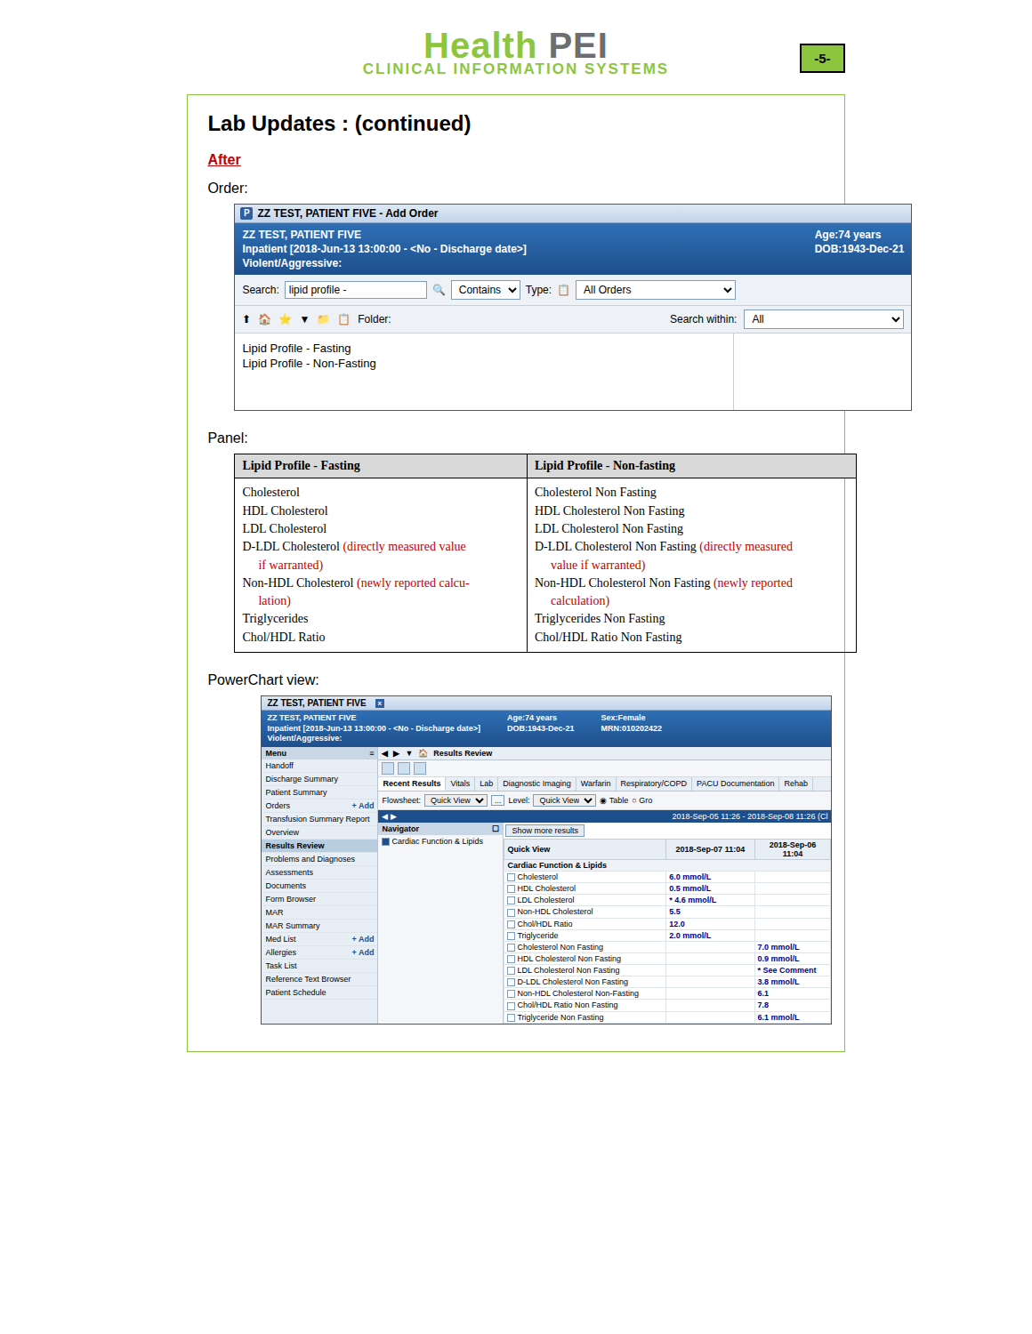Health PEI
CLINICAL INFORMATION SYSTEMS
-5-
Lab Updates : (continued)
After
Order:
P ZZ TEST, PATIENT FIVE - Add Order
ZZ TEST, PATIENT FIVE
Inpatient [2018-Jun-13 13:00:00 - <No - Discharge date>]
Violent/Aggressive:
Age:74 years
DOB:1943-Dec-21
Search: 🔍 Contains Type: 📋 All Orders
⬆ 🏠 ⭐ ▼ 📁 📋 Folder: Search within: All
Lipid Profile - Fasting
Lipid Profile - Non-Fasting
Panel:
| Lipid Profile - Fasting | Lipid Profile - Non-fasting |
| --- | --- |
| Cholesterol HDL Cholesterol LDL Cholesterol D-LDL Cholesterol (directly measured value if warranted) Non-HDL Cholesterol (newly reported calcu- lation) Triglycerides Chol/HDL Ratio | Cholesterol Non Fasting HDL Cholesterol Non Fasting LDL Cholesterol Non Fasting D-LDL Cholesterol Non Fasting (directly measured value if warranted) Non-HDL Cholesterol Non Fasting (newly reported calculation) Triglycerides Non Fasting Chol/HDL Ratio Non Fasting |
PowerChart view:
ZZ TEST, PATIENT FIVE x
ZZ TEST, PATIENT FIVE
Inpatient [2018-Jun-13 13:00:00 - <No - Discharge date>]
Violent/Aggressive:
Age:74 years
DOB:1943-Dec-21
Sex:Female
MRN:010202422
Menu≡
Handoff
Discharge Summary
Patient Summary
Orders + Add
Transfusion Summary Report
Overview
Results Review
Problems and Diagnoses
Assessments
Documents
Form Browser
MAR
MAR Summary
Med List + Add
Allergies + Add
Task List
Reference Text Browser
Patient Schedule
◀▶▼ 🏠 Results Review
Recent Results
Vitals
Lab
Diagnostic Imaging
Warfarin
Respiratory/COPD
PACU Documentation
Rehab
Flowsheet: Quick View ... Level: Quick View ◉ Table ○ Gro
◀ ▶ 2018-Sep-05 11:26 - 2018-Sep-08 11:26 (Cl
Navigator☐
Cardiac Function & Lipids
Show more results
| Quick View | 2018-Sep-07 11:04 | 2018-Sep-06 11:04 |
| --- | --- | --- |
| Cardiac Function & Lipids |
| Cholesterol | 6.0 mmol/L | |
| HDL Cholesterol | 0.5 mmol/L | |
| LDL Cholesterol | * 4.6 mmol/L | |
| Non-HDL Cholesterol | 5.5 | |
| Chol/HDL Ratio | 12.0 | |
| Triglyceride | 2.0 mmol/L | |
| Cholesterol Non Fasting | | 7.0 mmol/L |
| HDL Cholesterol Non Fasting | | 0.9 mmol/L |
| LDL Cholesterol Non Fasting | | * See Comment |
| D-LDL Cholesterol Non Fasting | | 3.8 mmol/L |
| Non-HDL Cholesterol Non-Fasting | | 6.1 |
| Chol/HDL Ratio Non Fasting | | 7.8 |
| Triglyceride Non Fasting | | 6.1 mmol/L |